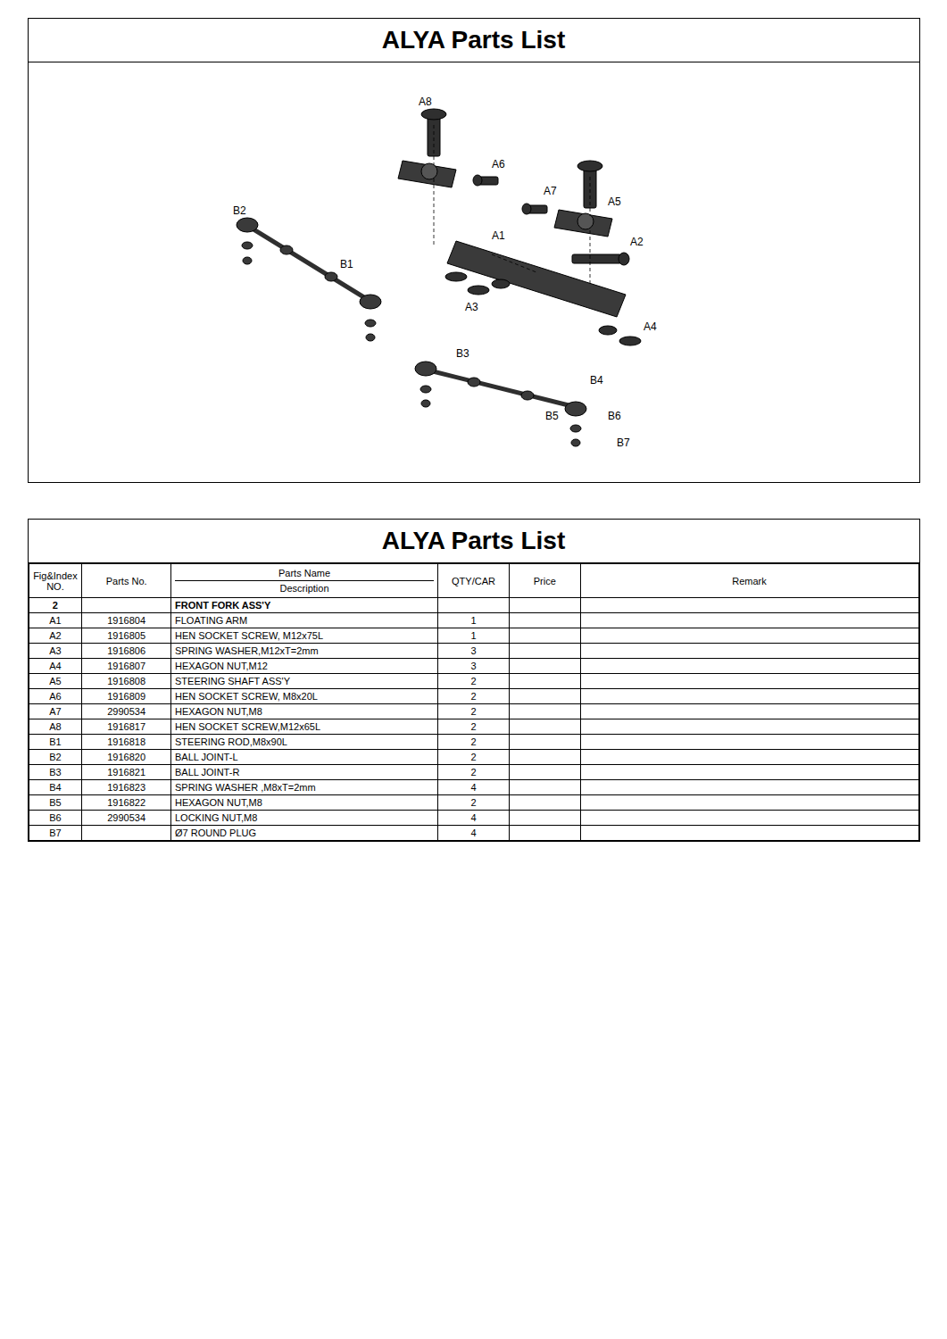ALYA Parts List
A8 A6 A7 A5 A1 A2 A3 A4 B2 B1 B3 B4 B5 B6 B7
ALYA Parts List
| Fig&Index NO. | Parts No. | Parts Name Description | QTY/CAR | Price | Remark |
| --- | --- | --- | --- | --- | --- |
| 2 | | FRONT FORK ASS'Y | | | |
| A1 | 1916804 | FLOATING ARM | 1 | | |
| A2 | 1916805 | HEN SOCKET SCREW, M12x75L | 1 | | |
| A3 | 1916806 | SPRING WASHER,M12xT=2mm | 3 | | |
| A4 | 1916807 | HEXAGON NUT,M12 | 3 | | |
| A5 | 1916808 | STEERING SHAFT ASS'Y | 2 | | |
| A6 | 1916809 | HEN SOCKET SCREW, M8x20L | 2 | | |
| A7 | 2990534 | HEXAGON NUT,M8 | 2 | | |
| A8 | 1916817 | HEN SOCKET SCREW,M12x65L | 2 | | |
| B1 | 1916818 | STEERING ROD,M8x90L | 2 | | |
| B2 | 1916820 | BALL JOINT-L | 2 | | |
| B3 | 1916821 | BALL JOINT-R | 2 | | |
| B4 | 1916823 | SPRING WASHER ,M8xT=2mm | 4 | | |
| B5 | 1916822 | HEXAGON NUT,M8 | 2 | | |
| B6 | 2990534 | LOCKING NUT,M8 | 4 | | |
| B7 | | Ø7 ROUND PLUG | 4 | | |